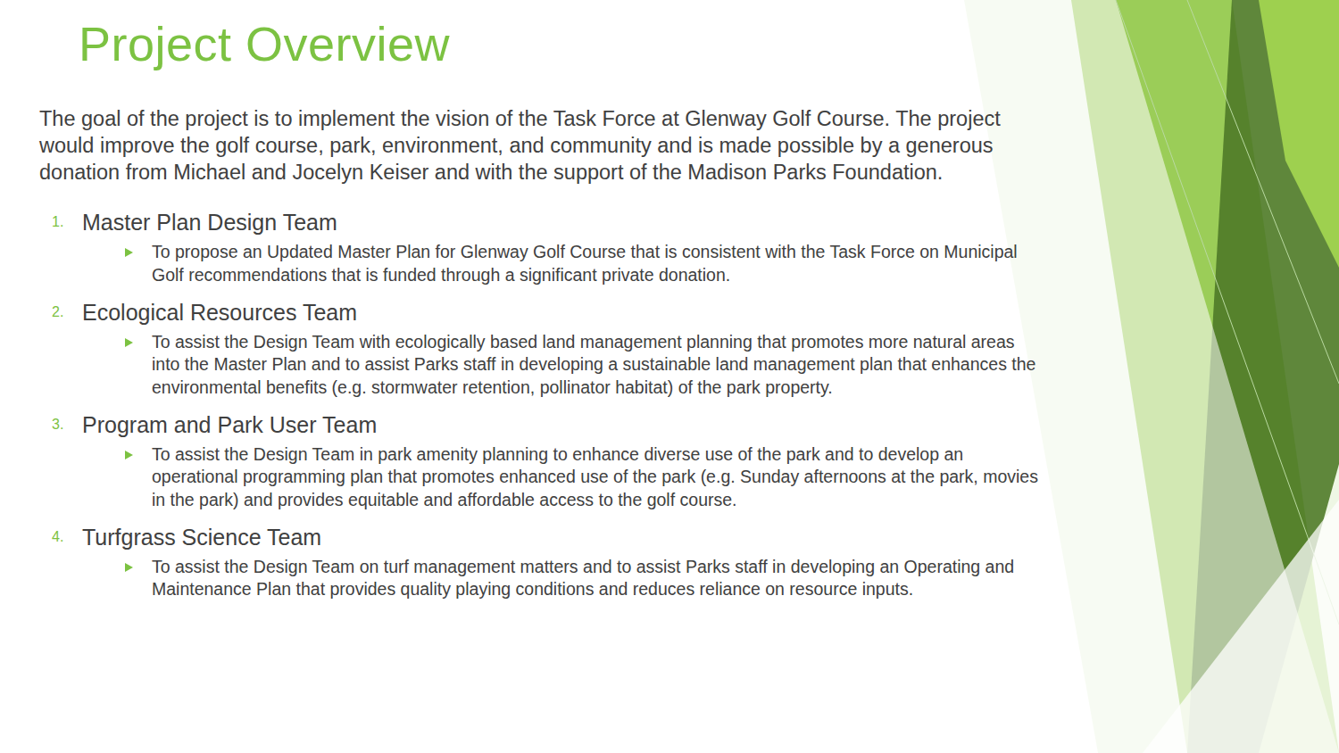Project Overview
The goal of the project is to implement the vision of the Task Force at Glenway Golf Course. The project would improve the golf course, park, environment, and community and is made possible by a generous donation from Michael and Jocelyn Keiser and with the support of the Madison Parks Foundation.
Master Plan Design Team
To propose an Updated Master Plan for Glenway Golf Course that is consistent with the Task Force on Municipal Golf recommendations that is funded through a significant private donation.
Ecological Resources Team
To assist the Design Team with ecologically based land management planning that promotes more natural areas into the Master Plan and to assist Parks staff in developing a sustainable land management plan that enhances the environmental benefits (e.g. stormwater retention, pollinator habitat) of the park property.
Program and Park User Team
To assist the Design Team in park amenity planning to enhance diverse use of the park and to develop an operational programming plan that promotes enhanced use of the park (e.g. Sunday afternoons at the park, movies in the park) and provides equitable and affordable access to the golf course.
Turfgrass Science Team
To assist the Design Team on turf management matters and to assist Parks staff in developing an Operating and Maintenance Plan that provides quality playing conditions and reduces reliance on resource inputs.